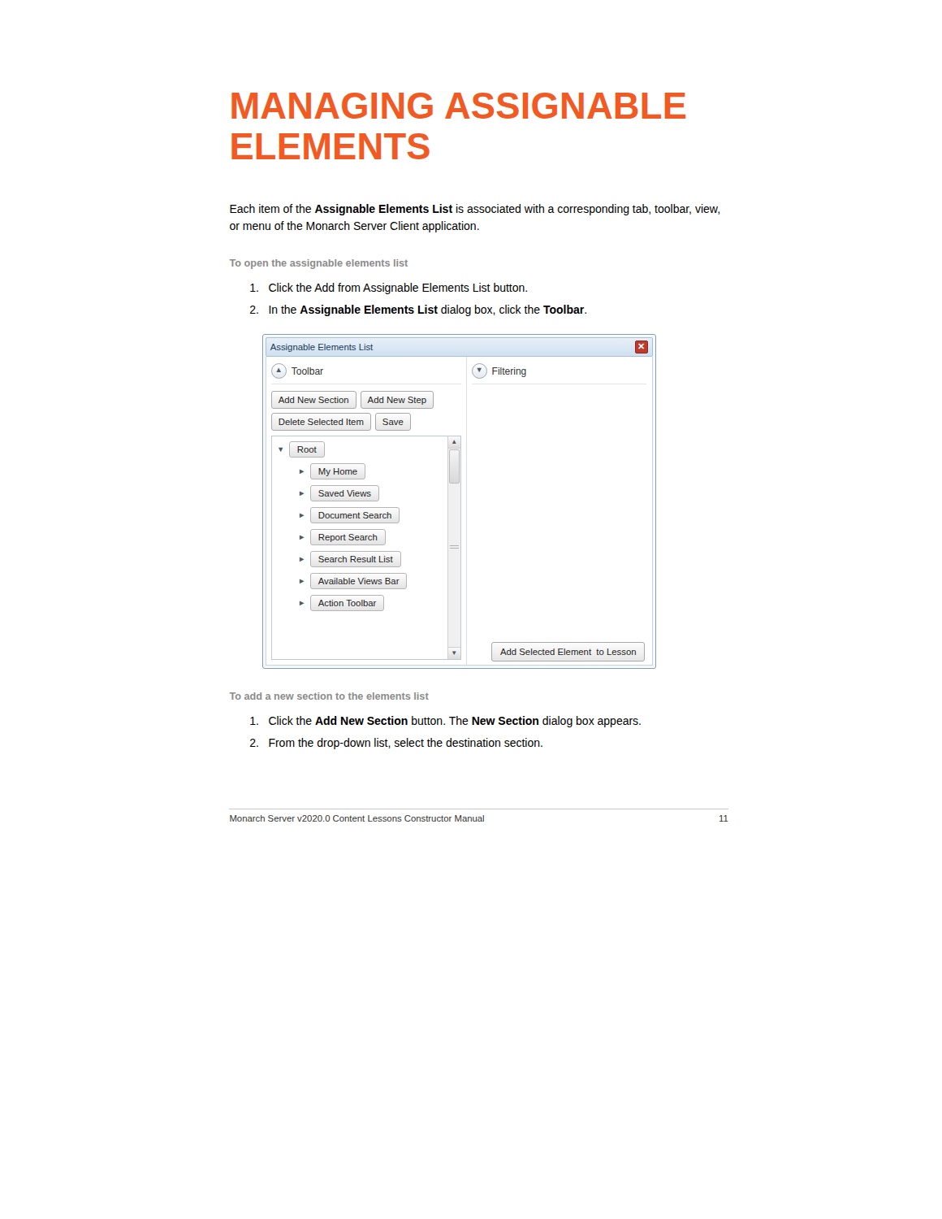MANAGING ASSIGNABLE ELEMENTS
Each item of the Assignable Elements List is associated with a corresponding tab, toolbar, view, or menu of the Monarch Server Client application.
To open the assignable elements list
Click the Add from Assignable Elements List button.
In the Assignable Elements List dialog box, click the Toolbar.
Assignable Elements List ✕
▲ Toolbar
Add New Section Add New Step
Delete Selected Item Save
▼ Root
► My Home
► Saved Views
► Document Search
► Report Search
► Search Result List
► Available Views Bar
► Action Toolbar
▲
▼
▼ Filtering
Add Selected Element to Lesson
To add a new section to the elements list
Click the Add New Section button. The New Section dialog box appears.
From the drop-down list, select the destination section.
Monarch Server v2020.0 Content Lessons Constructor Manual 11